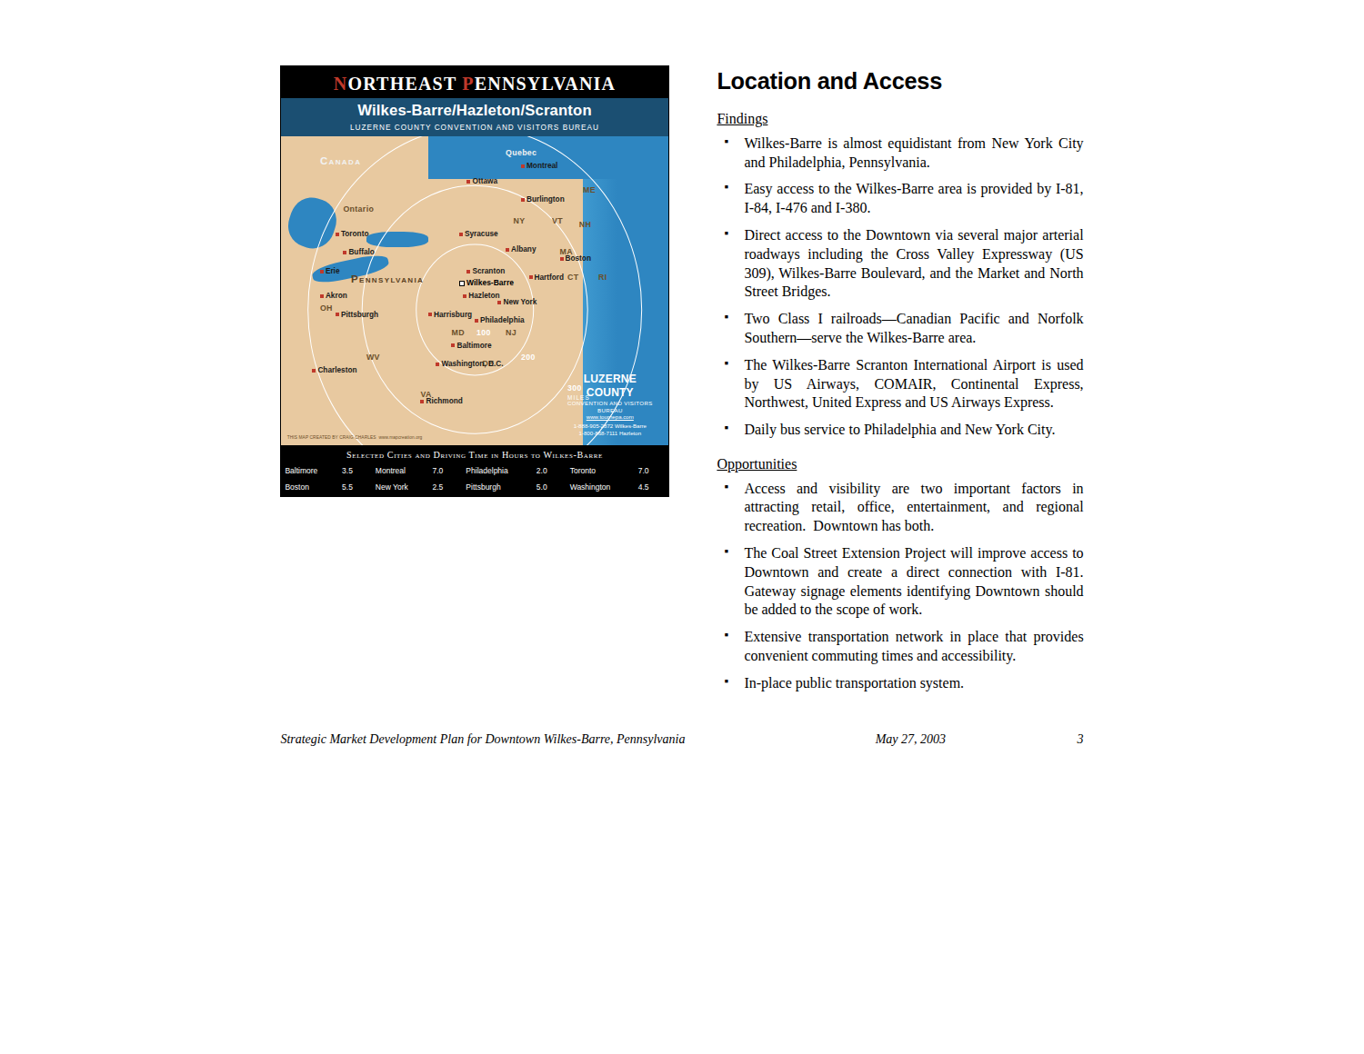NORTHEAST PENNSYLVANIA
Wilkes-Barre/Hazleton/Scranton
Luzerne County Convention and Visitors Bureau
100
200
300MILES
Canada
Quebec
Ontario
ME
NY
VT
NH
MA
CT
RI
Pennsylvania
OH
MD
NJ
DE
WV
VA
Montreal
Ottawa
Burlington
Toronto
Syracuse
Buffalo
Albany
Erie
Boston
Hartford
Akron
Pittsburgh
Scranton
Wilkes-Barre
Hazleton
New York
Harrisburg
Philadelphia
Baltimore
Washington, D.C.
Charleston
Richmond
LUZERNE COUNTY Convention and Visitors Bureau www.tournepa.com 1-888-905-2872 Wilkes-Barre
1-800-868-7111 Hazleton
THIS MAP CREATED BY CRAIG CHARLES www.mapcreation.org
Selected Cities and Driving Time in Hours to Wilkes-Barre
| Baltimore | 3.5 | Montreal | 7.0 | Philadelphia | 2.0 | Toronto | 7.0 |
| Boston | 5.5 | New York | 2.5 | Pittsburgh | 5.0 | Washington | 4.5 |
Location and Access
Findings
Wilkes-Barre is almost equidistant from New York City and Philadelphia, Pennsylvania.
Easy access to the Wilkes-Barre area is provided by I-81, I-84, I-476 and I-380.
Direct access to the Downtown via several major arterial roadways including the Cross Valley Expressway (US 309), Wilkes-Barre Boulevard, and the Market and North Street Bridges.
Two Class I railroads—Canadian Pacific and Norfolk Southern—serve the Wilkes-Barre area.
The Wilkes-Barre Scranton International Airport is used by US Airways, COMAIR, Continental Express, Northwest, United Express and US Airways Express.
Daily bus service to Philadelphia and New York City.
Opportunities
Access and visibility are two important factors in attracting retail, office, entertainment, and regional recreation. Downtown has both.
The Coal Street Extension Project will improve access to Downtown and create a direct connection with I-81. Gateway signage elements identifying Downtown should be added to the scope of work.
Extensive transportation network in place that provides convenient commuting times and accessibility.
In-place public transportation system.
Strategic Market Development Plan for Downtown Wilkes-Barre, Pennsylvania May 27, 2003 3